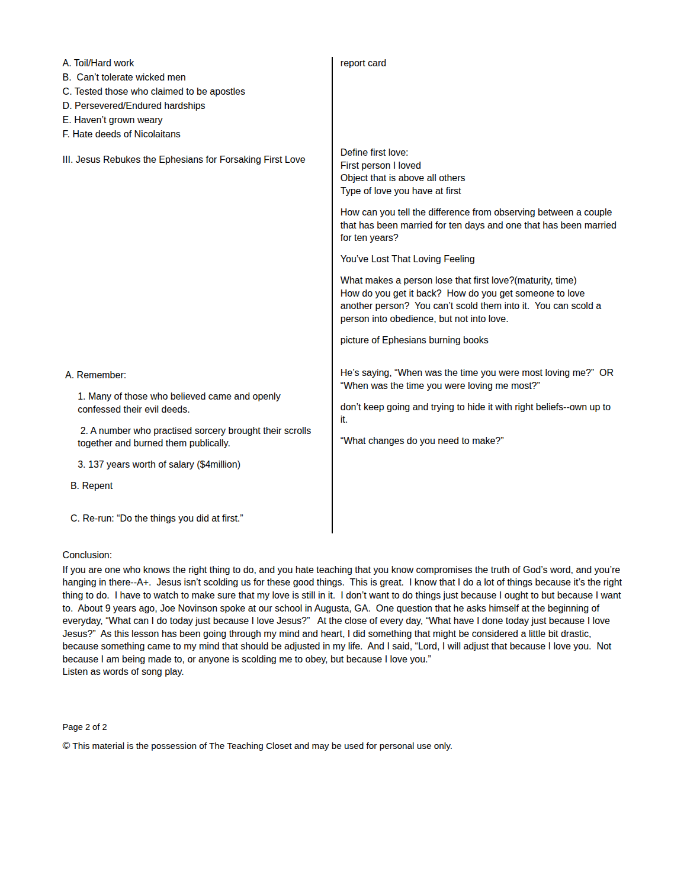| A. Toil/Hard work B. Can’t tolerate wicked men C. Tested those who claimed to be apostles D. Persevered/Endured hardships E. Haven’t grown weary F. Hate deeds of Nicolaitans III. Jesus Rebukes the Ephesians for Forsaking First Love A. Remember: 1. Many of those who believed came and openly confessed their evil deeds. 2. A number who practised sorcery brought their scrolls together and burned them publically. 3. 137 years worth of salary ($4million) B. Repent C. Re-run: “Do the things you did at first.” | report card Define first love: First person I loved Object that is above all others Type of love you have at first How can you tell the difference from observing between a couple that has been married for ten days and one that has been married for ten years? You’ve Lost That Loving Feeling What makes a person lose that first love?(maturity, time) How do you get it back? How do you get someone to love another person? You can’t scold them into it. You can scold a person into obedience, but not into love. picture of Ephesians burning books He’s saying, “When was the time you were most loving me?” OR “When was the time you were loving me most?” don’t keep going and trying to hide it with right beliefs--own up to it. “What changes do you need to make?” |
Conclusion:
If you are one who knows the right thing to do, and you hate teaching that you know compromises the truth of God’s word, and you’re hanging in there--A+. Jesus isn’t scolding us for these good things. This is great. I know that I do a lot of things because it’s the right thing to do. I have to watch to make sure that my love is still in it. I don’t want to do things just because I ought to but because I want to. About 9 years ago, Joe Novinson spoke at our school in Augusta, GA. One question that he asks himself at the beginning of everyday, “What can I do today just because I love Jesus?” At the close of every day, “What have I done today just because I love Jesus?” As this lesson has been going through my mind and heart, I did something that might be considered a little bit drastic, because something came to my mind that should be adjusted in my life. And I said, “Lord, I will adjust that because I love you. Not because I am being made to, or anyone is scolding me to obey, but because I love you.”
Listen as words of song play.
Page 2 of 2
© This material is the possession of The Teaching Closet and may be used for personal use only.